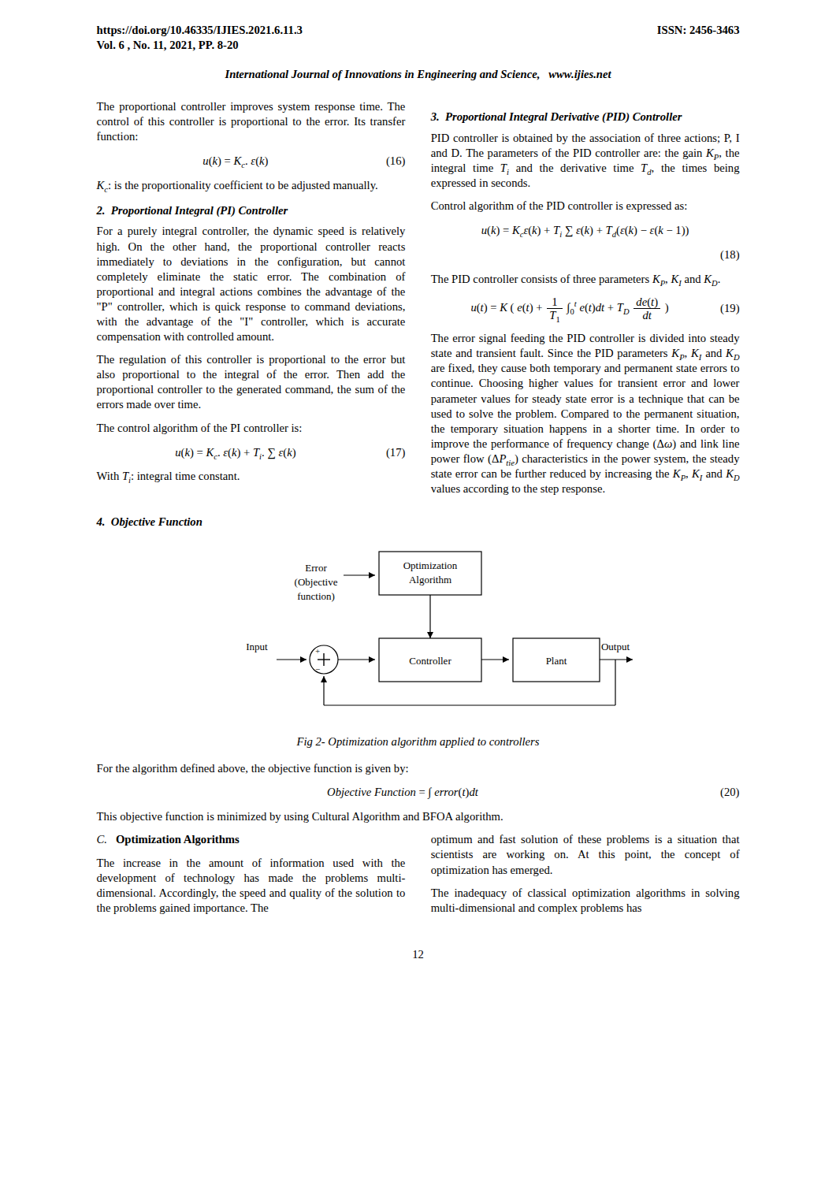https://doi.org/10.46335/IJIES.2021.6.11.3
Vol. 6 , No. 11, 2021, PP. 8-20
ISSN: 2456-3463
International Journal of Innovations in Engineering and Science, www.ijies.net
The proportional controller improves system response time. The control of this controller is proportional to the error. Its transfer function:
u(k) = Kc. ε(k)
(16)
Kc: is the proportionality coefficient to be adjusted manually.
2. Proportional Integral (PI) Controller
For a purely integral controller, the dynamic speed is relatively high. On the other hand, the proportional controller reacts immediately to deviations in the configuration, but cannot completely eliminate the static error. The combination of proportional and integral actions combines the advantage of the "P" controller, which is quick response to command deviations, with the advantage of the "I" controller, which is accurate compensation with controlled amount.
The regulation of this controller is proportional to the error but also proportional to the integral of the error. Then add the proportional controller to the generated command, the sum of the errors made over time.
The control algorithm of the PI controller is:
u(k) = Kc. ε(k) + Ti. ∑ ε(k)
(17)
With Ti: integral time constant.
3. Proportional Integral Derivative (PID) Controller
PID controller is obtained by the association of three actions; P, I and D. The parameters of the PID controller are: the gain KP, the integral time Ti and the derivative time Td, the times being expressed in seconds.
Control algorithm of the PID controller is expressed as:
u(k) = Kc ε(k) + Ti ∑ ε(k) + Td(ε(k) − ε(k − 1))
(18)
The PID controller consists of three parameters KP, KI and KD.
u(t) = K ( e(t) + 1 T1 ∫0t e(t)dt + TD de(t) dt )
(19)
The error signal feeding the PID controller is divided into steady state and transient fault. Since the PID parameters KP, KI and KD are fixed, they cause both temporary and permanent state errors to continue. Choosing higher values for transient error and lower parameter values for steady state error is a technique that can be used to solve the problem. Compared to the permanent situation, the temporary situation happens in a shorter time. In order to improve the performance of frequency change (Δω) and link line power flow (ΔPtie) characteristics in the power system, the steady state error can be further reduced by increasing the KP, KI and KD values according to the step response.
4. Objective Function
Optimization Algorithm Error (Objective function) Controller Plant + − Input Output
Fig 2- Optimization algorithm applied to controllers
For the algorithm defined above, the objective function is given by:
Objective Function = ∫ error(t)dt
(20)
This objective function is minimized by using Cultural Algorithm and BFOA algorithm.
C. Optimization Algorithms
The increase in the amount of information used with the development of technology has made the problems multi-dimensional. Accordingly, the speed and quality of the solution to the problems gained importance. The
optimum and fast solution of these problems is a situation that scientists are working on. At this point, the concept of optimization has emerged.
The inadequacy of classical optimization algorithms in solving multi-dimensional and complex problems has
12